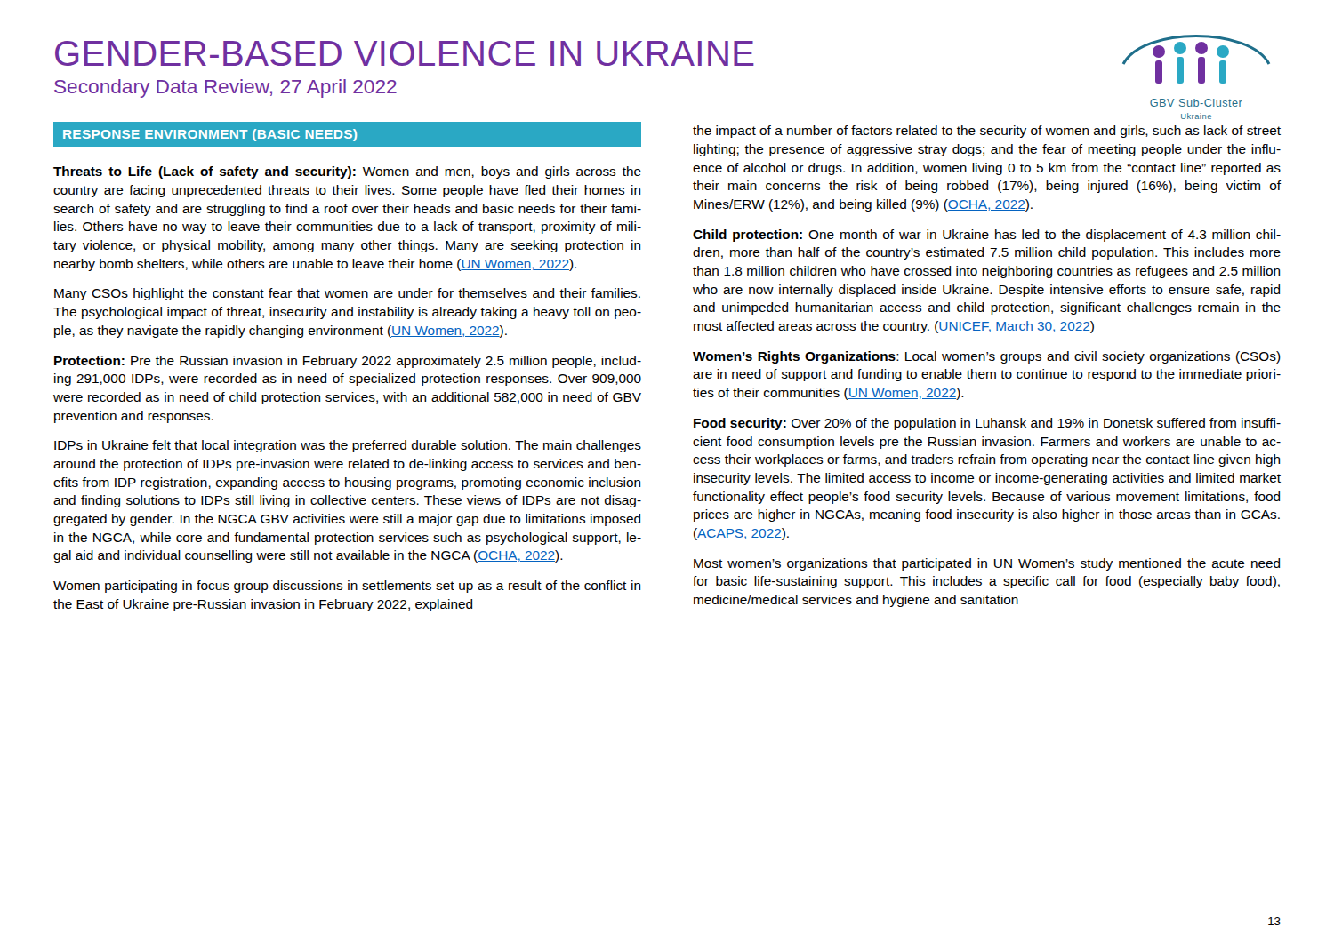GENDER-BASED VIOLENCE IN UKRAINE
Secondary Data Review, 27 April 2022
GBV Sub-Cluster
Ukraine
RESPONSE ENVIRONMENT (BASIC NEEDS)
Threats to Life (Lack of safety and security): Women and men, boys and girls across the country are facing unprecedented threats to their lives. Some people have fled their homes in search of safety and are struggling to find a roof over their heads and basic needs for their families. Others have no way to leave their communities due to a lack of transport, proximity of military violence, or physical mobility, among many other things. Many are seeking protection in nearby bomb shelters, while others are unable to leave their home (UN Women, 2022).
Many CSOs highlight the constant fear that women are under for themselves and their families. The psychological impact of threat, insecurity and instability is already taking a heavy toll on people, as they navigate the rapidly changing environment (UN Women, 2022).
Protection: Pre the Russian invasion in February 2022 approximately 2.5 million people, including 291,000 IDPs, were recorded as in need of specialized protection responses. Over 909,000 were recorded as in need of child protection services, with an additional 582,000 in need of GBV prevention and responses.
IDPs in Ukraine felt that local integration was the preferred durable solution. The main challenges around the protection of IDPs pre-invasion were related to de-linking access to services and benefits from IDP registration, expanding access to housing programs, promoting economic inclusion and finding solutions to IDPs still living in collective centers. These views of IDPs are not disaggregated by gender. In the NGCA GBV activities were still a major gap due to limitations imposed in the NGCA, while core and fundamental protection services such as psychological support, legal aid and individual counselling were still not available in the NGCA (OCHA, 2022).
Women participating in focus group discussions in settlements set up as a result of the conflict in the East of Ukraine pre-Russian invasion in February 2022, explained
the impact of a number of factors related to the security of women and girls, such as lack of street lighting; the presence of aggressive stray dogs; and the fear of meeting people under the influence of alcohol or drugs. In addition, women living 0 to 5 km from the “contact line” reported as their main concerns the risk of being robbed (17%), being injured (16%), being victim of Mines/ERW (12%), and being killed (9%) (OCHA, 2022).
Child protection: One month of war in Ukraine has led to the displacement of 4.3 million children, more than half of the country’s estimated 7.5 million child population. This includes more than 1.8 million children who have crossed into neighboring countries as refugees and 2.5 million who are now internally displaced inside Ukraine. Despite intensive efforts to ensure safe, rapid and unimpeded humanitarian access and child protection, significant challenges remain in the most affected areas across the country. (UNICEF, March 30, 2022)
Women’s Rights Organizations: Local women’s groups and civil society organizations (CSOs) are in need of support and funding to enable them to continue to respond to the immediate priorities of their communities (UN Women, 2022).
Food security: Over 20% of the population in Luhansk and 19% in Donetsk suffered from insufficient food consumption levels pre the Russian invasion. Farmers and workers are unable to access their workplaces or farms, and traders refrain from operating near the contact line given high insecurity levels. The limited access to income or income-generating activities and limited market functionality effect people’s food security levels. Because of various movement limitations, food prices are higher in NGCAs, meaning food insecurity is also higher in those areas than in GCAs. (ACAPS, 2022).
Most women’s organizations that participated in UN Women’s study mentioned the acute need for basic life-sustaining support. This includes a specific call for food (especially baby food), medicine/medical services and hygiene and sanitation
13